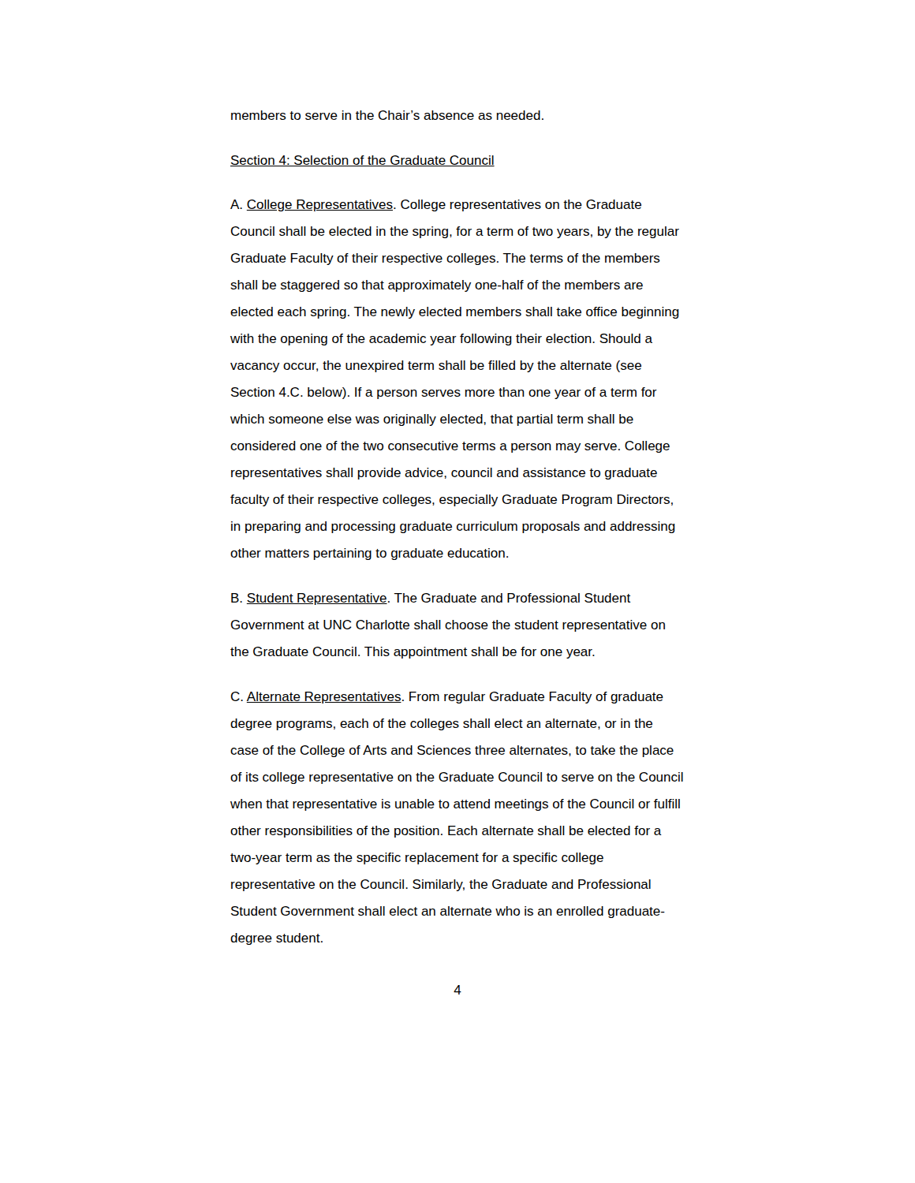members to serve in the Chair’s absence as needed.
Section 4: Selection of the Graduate Council
A. College Representatives. College representatives on the Graduate Council shall be elected in the spring, for a term of two years, by the regular Graduate Faculty of their respective colleges. The terms of the members shall be staggered so that approximately one-half of the members are elected each spring. The newly elected members shall take office beginning with the opening of the academic year following their election. Should a vacancy occur, the unexpired term shall be filled by the alternate (see Section 4.C. below). If a person serves more than one year of a term for which someone else was originally elected, that partial term shall be considered one of the two consecutive terms a person may serve. College representatives shall provide advice, council and assistance to graduate faculty of their respective colleges, especially Graduate Program Directors, in preparing and processing graduate curriculum proposals and addressing other matters pertaining to graduate education.
B. Student Representative. The Graduate and Professional Student Government at UNC Charlotte shall choose the student representative on the Graduate Council. This appointment shall be for one year.
C. Alternate Representatives. From regular Graduate Faculty of graduate degree programs, each of the colleges shall elect an alternate, or in the case of the College of Arts and Sciences three alternates, to take the place of its college representative on the Graduate Council to serve on the Council when that representative is unable to attend meetings of the Council or fulfill other responsibilities of the position. Each alternate shall be elected for a two-year term as the specific replacement for a specific college representative on the Council. Similarly, the Graduate and Professional Student Government shall elect an alternate who is an enrolled graduate-degree student.
4